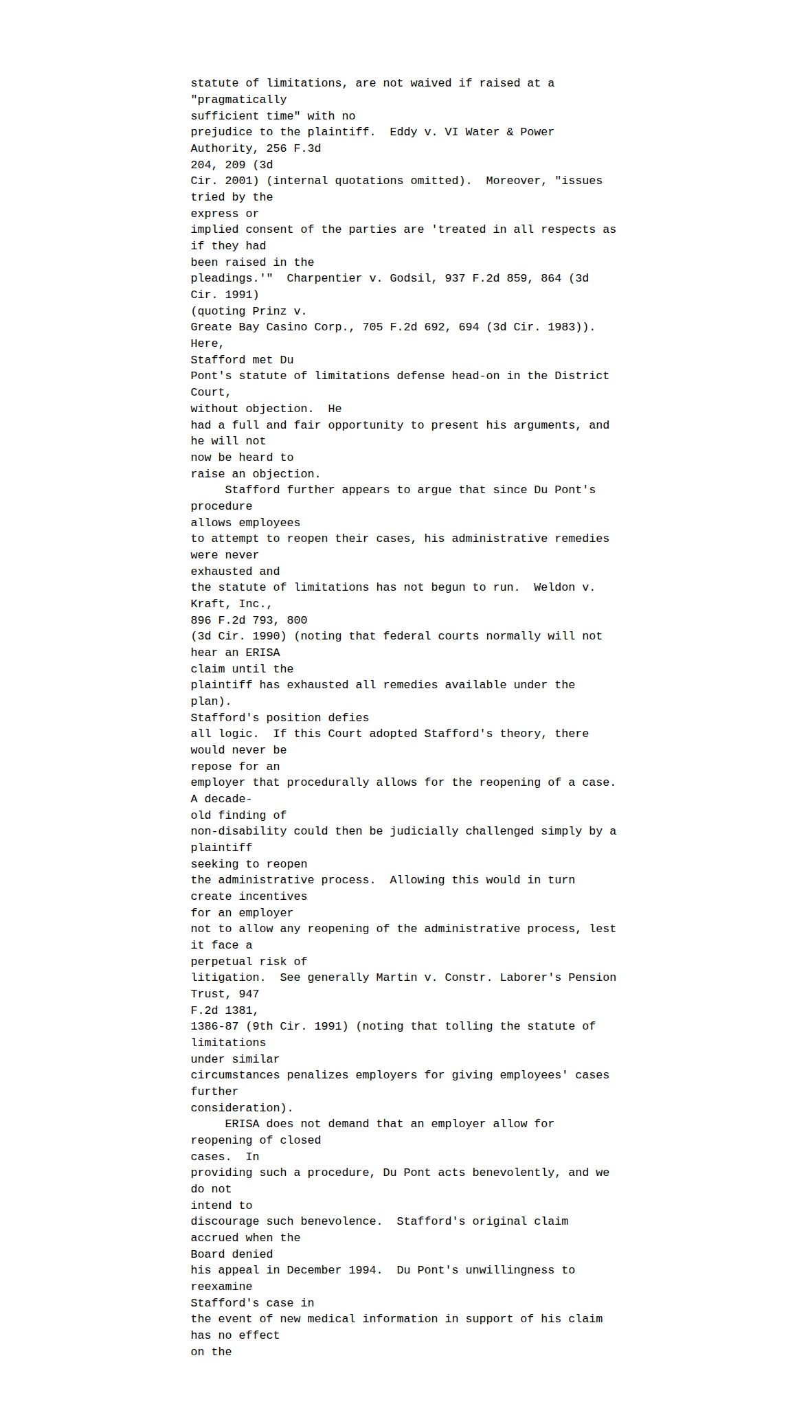statute of limitations, are not waived if raised at a "pragmatically
sufficient time" with no
prejudice to the plaintiff.  Eddy v. VI Water & Power Authority, 256 F.3d
204, 209 (3d
Cir. 2001) (internal quotations omitted).  Moreover, "issues tried by the
express or
implied consent of the parties are 'treated in all respects as if they had
been raised in the
pleadings.'"  Charpentier v. Godsil, 937 F.2d 859, 864 (3d Cir. 1991)
(quoting Prinz v.
Greate Bay Casino Corp., 705 F.2d 692, 694 (3d Cir. 1983)).  Here,
Stafford met Du
Pont's statute of limitations defense head-on in the District Court,
without objection.  He
had a full and fair opportunity to present his arguments, and he will not
now be heard to
raise an objection.
     Stafford further appears to argue that since Du Pont's procedure
allows employees
to attempt to reopen their cases, his administrative remedies were never
exhausted and
the statute of limitations has not begun to run.  Weldon v. Kraft, Inc.,
896 F.2d 793, 800
(3d Cir. 1990) (noting that federal courts normally will not hear an ERISA
claim until the
plaintiff has exhausted all remedies available under the plan).
Stafford's position defies
all logic.  If this Court adopted Stafford's theory, there would never be
repose for an
employer that procedurally allows for the reopening of a case.  A decade-
old finding of
non-disability could then be judicially challenged simply by a plaintiff
seeking to reopen
the administrative process.  Allowing this would in turn create incentives
for an employer
not to allow any reopening of the administrative process, lest it face a
perpetual risk of
litigation.  See generally Martin v. Constr. Laborer's Pension Trust, 947
F.2d 1381,
1386-87 (9th Cir. 1991) (noting that tolling the statute of limitations
under similar
circumstances penalizes employers for giving employees' cases further
consideration).
     ERISA does not demand that an employer allow for reopening of closed
cases.  In
providing such a procedure, Du Pont acts benevolently, and we do not
intend to
discourage such benevolence.  Stafford's original claim accrued when the
Board denied
his appeal in December 1994.  Du Pont's unwillingness to reexamine
Stafford's case in
the event of new medical information in support of his claim has no effect
on the